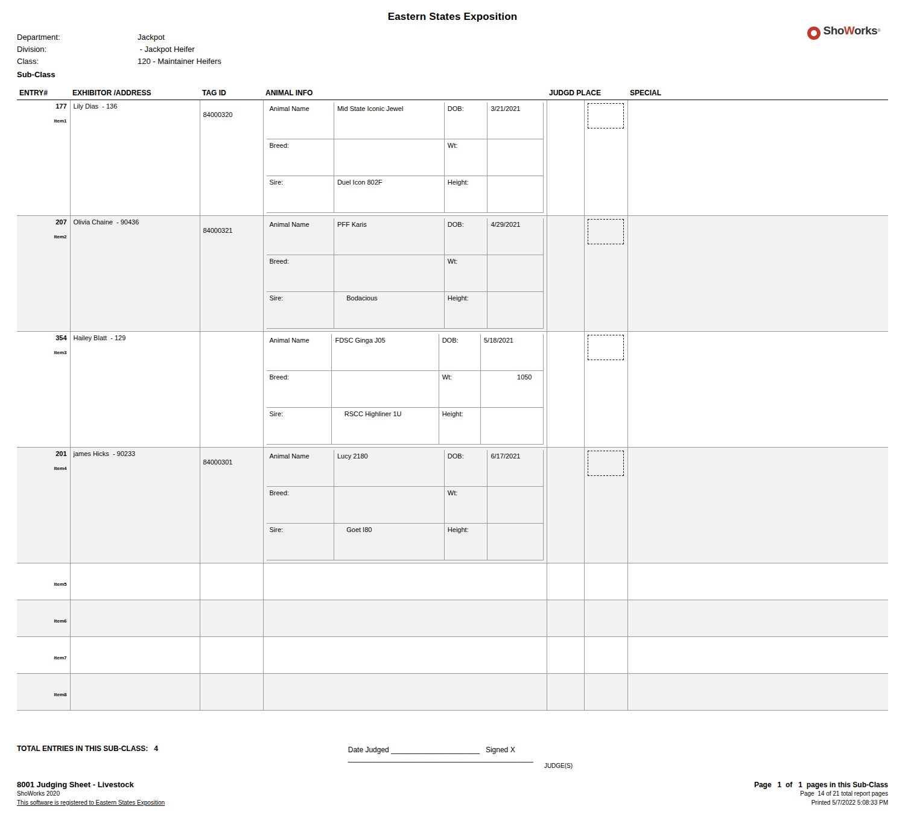ShoWorks®
Eastern States Exposition
Department: Jackpot
Division: - Jackpot Heifer
Class: 120 - Maintainer Heifers
Sub-Class
| ENTRY# | EXHIBITOR /ADDRESS | TAG ID | ANIMAL INFO | JUDGD PLACE | SPECIAL |
| --- | --- | --- | --- | --- | --- |
| 177 Item1 | Lily Dias - 136 | 84000320 | / Animal Name / Mid State Iconic Jewel / DOB: / 3/21/2021 / / Breed: / / Wt: / / / Sire: / Duel Icon 802F / Height: / / | | | |
| 207 Item2 | Olivia Chaine - 90436 | 84000321 | / Animal Name / PFF Karis / DOB: / 4/29/2021 / / Breed: / / Wt: / / / Sire: / Bodacious / Height: / / | | | |
| 354 Item3 | Hailey Blatt - 129 | | / Animal Name / FDSC Ginga J05 / DOB: / 5/18/2021 / / Breed: / / Wt: / 1050 / / Sire: / RSCC Highliner 1U / Height: / / | | | |
| 201 Item4 | james Hicks - 90233 | 84000301 | / Animal Name / Lucy 2180 / DOB: / 6/17/2021 / / Breed: / / Wt: / / / Sire: / Goet I80 / Height: / / | | | |
| Item5 | | | | | | |
| Item6 | | | | | | |
| Item7 | | | | | | |
| Item8 | | | | | | |
| TOTAL ENTRIES IN THIS SUB-CLASS: 4 | Date Judged ______________________ Signed X ______________________________________________ JUDGE(S) | |
| 8001 Judging Sheet - Livestock ShoWorks 2020 This software is registered to Eastern States Exposition | Page 1 of 1 pages in this Sub-Class Page 14 of 21 total report pages Printed 5/7/2022 5:08:33 PM |